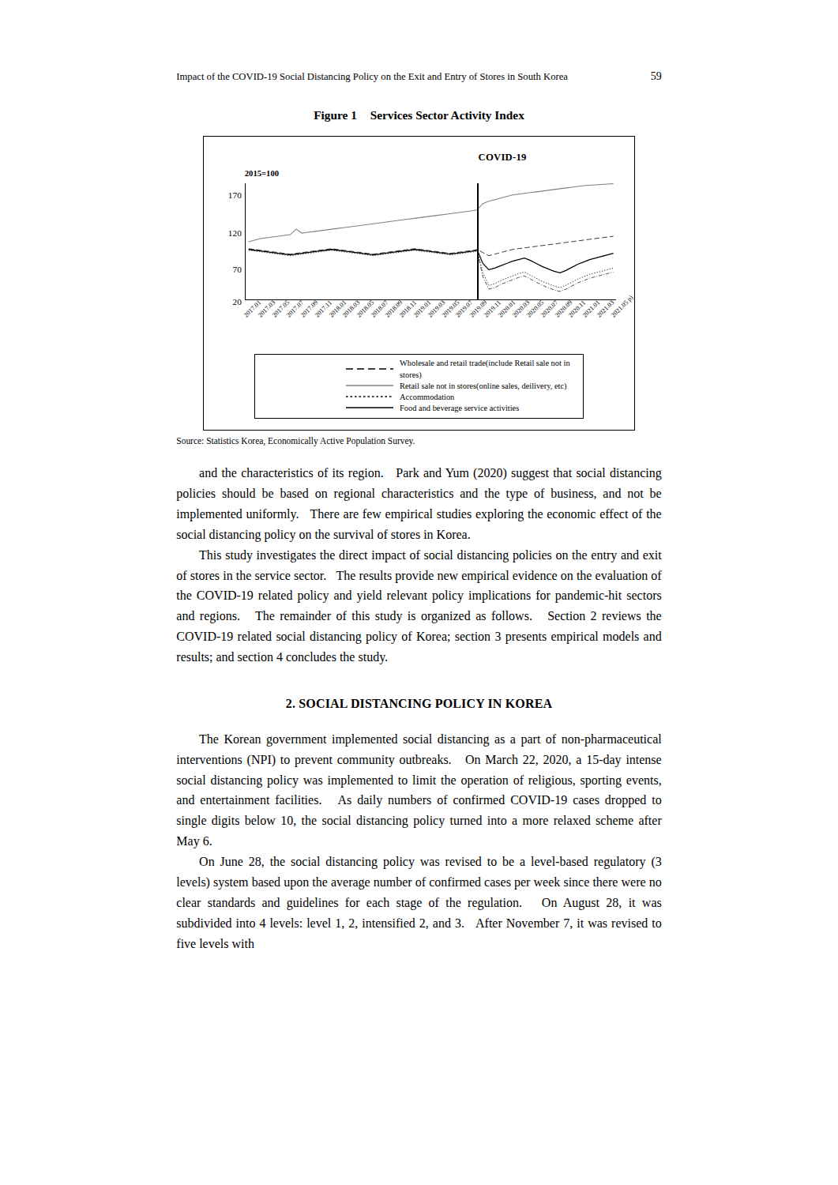Impact of the COVID-19 Social Distancing Policy on the Exit and Entry of Stores in South Korea
59
Figure 1 Services Sector Activity Index
COVID-19
2015=100
170
120
70
20
2017.01 2017.03 2017.05 2017.07 2017.09 2017.11 2018.01 2018.03 2018.05 2018.07 2018.09 2018.11 2019.01 2019.03 2019.05 2019.07 2019.09 2019.11 2020.01 2020.03 2020.05 2020.07 2020.09 2020.11 2021.01 2021.03 2021.05 p)
Wholesale and retail trade(include Retail sale not in stores)
Retail sale not in stores(online sales, deilivery, etc)
Accommodation
Food and beverage service activities
Source: Statistics Korea, Economically Active Population Survey.
and the characteristics of its region. Park and Yum (2020) suggest that social distancing policies should be based on regional characteristics and the type of business, and not be implemented uniformly. There are few empirical studies exploring the economic effect of the social distancing policy on the survival of stores in Korea.
This study investigates the direct impact of social distancing policies on the entry and exit of stores in the service sector. The results provide new empirical evidence on the evaluation of the COVID-19 related policy and yield relevant policy implications for pandemic-hit sectors and regions. The remainder of this study is organized as follows. Section 2 reviews the COVID-19 related social distancing policy of Korea; section 3 presents empirical models and results; and section 4 concludes the study.
2. SOCIAL DISTANCING POLICY IN KOREA
The Korean government implemented social distancing as a part of non-pharmaceutical interventions (NPI) to prevent community outbreaks. On March 22, 2020, a 15-day intense social distancing policy was implemented to limit the operation of religious, sporting events, and entertainment facilities. As daily numbers of confirmed COVID-19 cases dropped to single digits below 10, the social distancing policy turned into a more relaxed scheme after May 6.
On June 28, the social distancing policy was revised to be a level-based regulatory (3 levels) system based upon the average number of confirmed cases per week since there were no clear standards and guidelines for each stage of the regulation. On August 28, it was subdivided into 4 levels: level 1, 2, intensified 2, and 3. After November 7, it was revised to five levels with